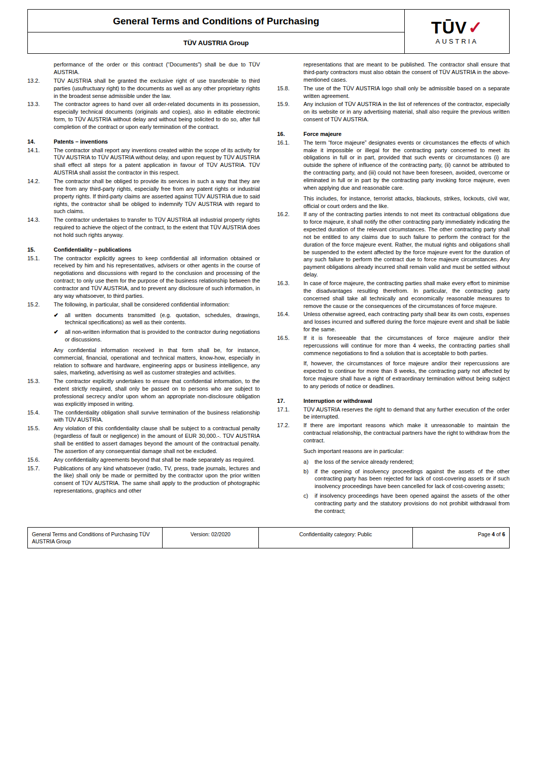General Terms and Conditions of Purchasing
TÜV AUSTRIA Group
TŪV✓
AUSTRIA
performance of the order or this contract (“Documents”) shall be due to TÜV AUSTRIA.
13.2.
TÜV AUSTRIA shall be granted the exclusive right of use transferable to third parties (usufructuary right) to the documents as well as any other proprietary rights in the broadest sense admissible under the law.
13.3.
The contractor agrees to hand over all order-related documents in its possession, especially technical documents (originals and copies), also in editable electronic form, to TÜV AUSTRIA without delay and without being solicited to do so, after full completion of the contract or upon early termination of the contract.
14. Patents – inventions
14.1.
The contractor shall report any inventions created within the scope of its activity for TÜV AUSTRIA to TÜV AUSTRIA without delay, and upon request by TÜV AUSTRIA shall effect all steps for a patent application in favour of TÜV AUSTRIA. TÜV AUSTRIA shall assist the contractor in this respect.
14.2.
The contractor shall be obliged to provide its services in such a way that they are free from any third-party rights, especially free from any patent rights or industrial property rights. If third-party claims are asserted against TÜV AUSTRIA due to said rights, the contractor shall be obliged to indemnify TÜV AUSTRIA with regard to such claims.
14.3.
The contractor undertakes to transfer to TÜV AUSTRIA all industrial property rights required to achieve the object of the contract, to the extent that TÜV AUSTRIA does not hold such rights anyway.
15. Confidentiality – publications
15.1.
The contractor explicitly agrees to keep confidential all information obtained or received by him and his representatives, advisers or other agents in the course of negotiations and discussions with regard to the conclusion and processing of the contract; to only use them for the purpose of the business relationship between the contractor and TÜV AUSTRIA, and to prevent any disclosure of such information, in any way whatsoever, to third parties.
15.2.
The following, in particular, shall be considered confidential information:
✔all written documents transmitted (e.g. quotation, schedules, drawings, technical specifications) as well as their contents.
✔all non-written information that is provided to the contractor during negotiations or discussions.
Any confidential information received in that form shall be, for instance, commercial, financial, operational and technical matters, know-how, especially in relation to software and hardware, engineering apps or business intelligence, any sales, marketing, advertising as well as customer strategies and activities.
15.3.
The contractor explicitly undertakes to ensure that confidential information, to the extent strictly required, shall only be passed on to persons who are subject to professional secrecy and/or upon whom an appropriate non-disclosure obligation was explicitly imposed in writing.
15.4.
The confidentiality obligation shall survive termination of the business relationship with TÜV AUSTRIA.
15.5.
Any violation of this confidentiality clause shall be subject to a contractual penalty (regardless of fault or negligence) in the amount of EUR 30,000.-. TÜV AUSTRIA shall be entitled to assert damages beyond the amount of the contractual penalty. The assertion of any consequential damage shall not be excluded.
15.6.
Any confidentiality agreements beyond that shall be made separately as required.
15.7.
Publications of any kind whatsoever (radio, TV, press, trade journals, lectures and the like) shall only be made or permitted by the contractor upon the prior written consent of TÜV AUSTRIA. The same shall apply to the production of photographic representations, graphics and other
representations that are meant to be published. The contractor shall ensure that third-party contractors must also obtain the consent of TÜV AUSTRIA in the above-mentioned cases.
15.8.
The use of the TÜV AUSTRIA logo shall only be admissible based on a separate written agreement.
15.9.
Any inclusion of TÜV AUSTRIA in the list of references of the contractor, especially on its website or in any advertising material, shall also require the previous written consent of TÜV AUSTRIA.
16. Force majeure
16.1.
The term “force majeure” designates events or circumstances the effects of which make it impossible or illegal for the contracting party concerned to meet its obligations in full or in part, provided that such events or circumstances (i) are outside the sphere of influence of the contracting party, (ii) cannot be attributed to the contracting party, and (iii) could not have been foreseen, avoided, overcome or eliminated in full or in part by the contracting party invoking force majeure, even when applying due and reasonable care.
This includes, for instance, terrorist attacks, blackouts, strikes, lockouts, civil war, official or court orders and the like.
16.2.
If any of the contracting parties intends to not meet its contractual obligations due to force majeure, it shall notify the other contracting party immediately indicating the expected duration of the relevant circumstances. The other contracting party shall not be entitled to any claims due to such failure to perform the contract for the duration of the force majeure event. Rather, the mutual rights and obligations shall be suspended to the extent affected by the force majeure event for the duration of any such failure to perform the contract due to force majeure circumstances. Any payment obligations already incurred shall remain valid and must be settled without delay.
16.3.
In case of force majeure, the contracting parties shall make every effort to minimise the disadvantages resulting therefrom. In particular, the contracting party concerned shall take all technically and economically reasonable measures to remove the cause or the consequences of the circumstances of force majeure.
16.4.
Unless otherwise agreed, each contracting party shall bear its own costs, expenses and losses incurred and suffered during the force majeure event and shall be liable for the same.
16.5.
If it is foreseeable that the circumstances of force majeure and/or their repercussions will continue for more than 4 weeks, the contracting parties shall commence negotiations to find a solution that is acceptable to both parties.
If, however, the circumstances of force majeure and/or their repercussions are expected to continue for more than 8 weeks, the contracting party not affected by force majeure shall have a right of extraordinary termination without being subject to any periods of notice or deadlines.
17. Interruption or withdrawal
17.1.
TÜV AUSTRIA reserves the right to demand that any further execution of the order be interrupted.
17.2.
If there are important reasons which make it unreasonable to maintain the contractual relationship, the contractual partners have the right to withdraw from the contract.
Such important reasons are in particular:
the loss of the service already rendered;
if the opening of insolvency proceedings against the assets of the other contracting party has been rejected for lack of cost-covering assets or if such insolvency proceedings have been cancelled for lack of cost-covering assets;
if insolvency proceedings have been opened against the assets of the other contracting party and the statutory provisions do not prohibit withdrawal from the contract;
General Terms and Conditions of Purchasing TÜV AUSTRIA Group
Version: 02/2020
Confidentiality category: Public
Page 4 of 6